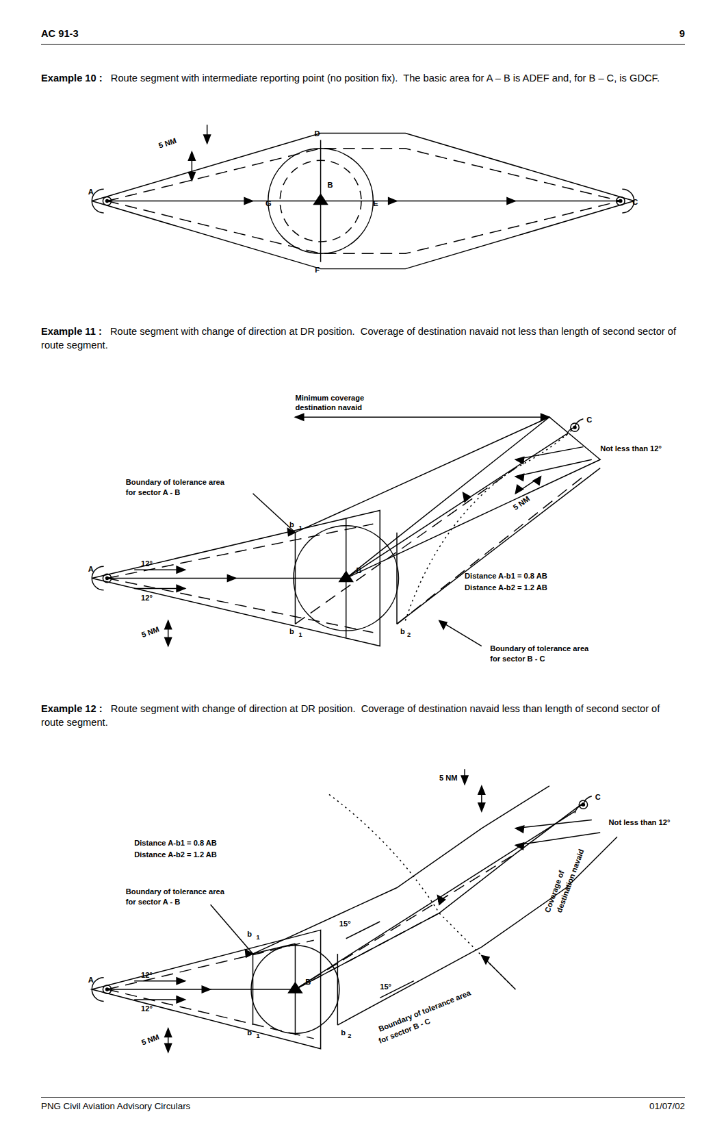AC 91-3 9
Example 10 : Route segment with intermediate reporting point (no position fix). The basic area for A – B is ADEF and, for B – C, is GDCF.
A C D F B G E 5 NM
Example 11 : Route segment with change of direction at DR position. Coverage of destination navaid not less than length of second sector of route segment.
A C B b 1 b 1 b 2 12° 12° 5 NM 5 NM Minimum coverage destination navaid Not less than 12° Boundary of tolerance area for sector A - B Boundary of tolerance area for sector B - C Distance A-b1 = 0.8 AB Distance A-b2 = 1.2 AB
Example 12 : Route segment with change of direction at DR position. Coverage of destination navaid less than length of second sector of route segment.
A C B b 1 b 1 b 2 12° 12° 5 NM 5 NM 15° 15° Not less than 12° Boundary of tolerance area for sector A - B Distance A-b1 = 0.8 AB Distance A-b2 = 1.2 AB Boundary of tolerance area for sector B - C Coverage of destination navaid
PNG Civil Aviation Advisory Circulars 01/07/02